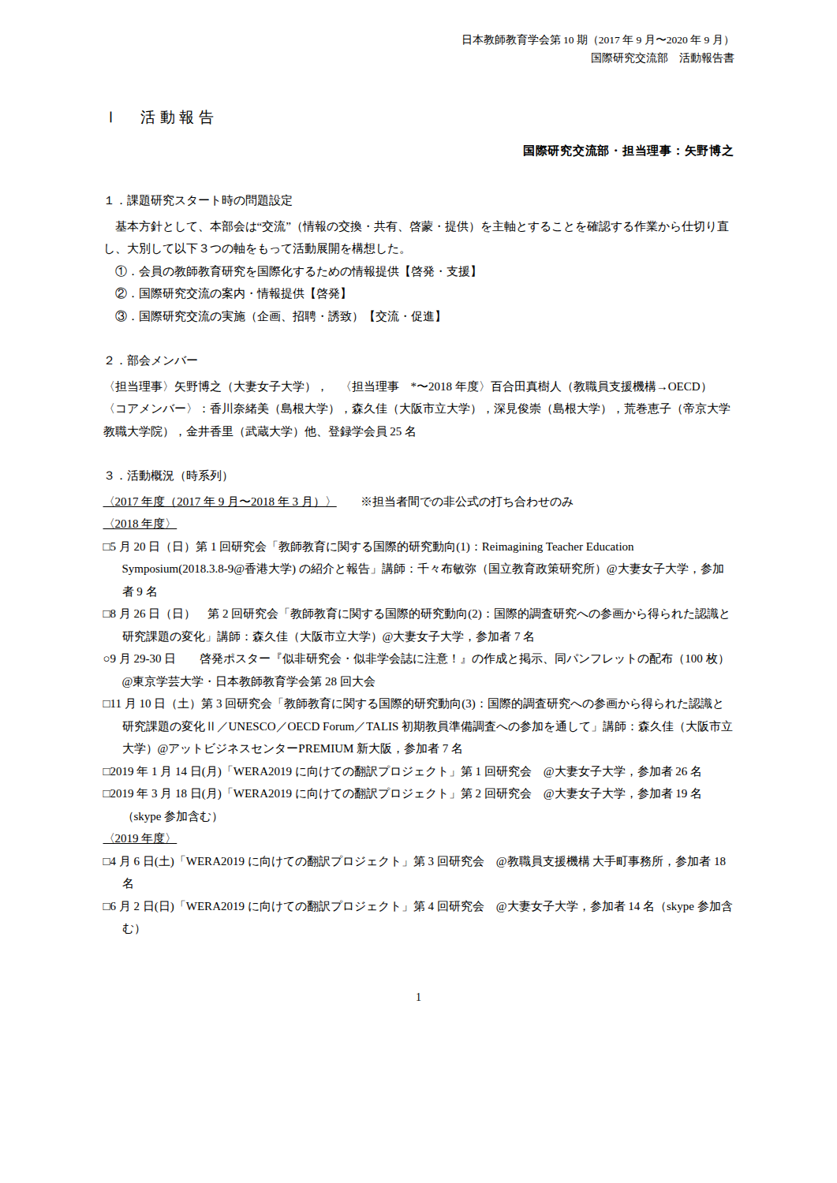日本教師教育学会第 10 期（2017 年 9 月〜2020 年 9 月）
国際研究交流部　活動報告書
Ⅰ活動報告
国際研究交流部・担当理事：矢野博之
１．課題研究スタート時の問題設定
基本方針として、本部会は“交流”（情報の交換・共有、啓蒙・提供）を主軸とすることを確認する作業から仕切り直し、大別して以下３つの軸をもって活動展開を構想した。
①．会員の教師教育研究を国際化するための情報提供【啓発・支援】
②．国際研究交流の案内・情報提供【啓発】
③．国際研究交流の実施（企画、招聘・誘致）【交流・促進】
２．部会メンバー
〈担当理事〉矢野博之（大妻女子大学），　〈担当理事　*〜2018 年度〉百合田真樹人（教職員支援機構→OECD）　〈コアメンバー〉：香川奈緒美（島根大学），森久佳（大阪市立大学），深見俊崇（島根大学），荒巻恵子（帝京大学教職大学院），金井香里（武蔵大学）他、登録学会員 25 名
３．活動概況（時系列）
〈2017 年度（2017 年 9 月〜2018 年 3 月）〉　※担当者間での非公式の打ち合わせのみ
〈2018 年度〉
□5 月 20 日（日）第 1 回研究会「教師教育に関する国際的研究動向(1)：Reimagining Teacher Education Symposium(2018.3.8-9@香港大学) の紹介と報告」講師：千々布敏弥（国立教育政策研究所）@大妻女子大学，参加者 9 名
□8 月 26 日（日）　第 2 回研究会「教師教育に関する国際的研究動向(2)：国際的調査研究への参画から得られた認識と研究課題の変化」講師：森久佳（大阪市立大学）@大妻女子大学，参加者 7 名
○9 月 29-30 日　　啓発ポスター『似非研究会・似非学会誌に注意！』の作成と掲示、同パンフレットの配布（100 枚）　@東京学芸大学・日本教師教育学会第 28 回大会
□11 月 10 日（土）第 3 回研究会「教師教育に関する国際的研究動向(3)：国際的調査研究への参画から得られた認識と研究課題の変化Ⅱ／UNESCO／OECD Forum／TALIS 初期教員準備調査への参加を通して」講師：森久佳（大阪市立大学）@アットビジネスセンターPREMIUM 新大阪，参加者 7 名
□2019 年 1 月 14 日(月)「WERA2019 に向けての翻訳プロジェクト」第 1 回研究会　@大妻女子大学，参加者 26 名
□2019 年 3 月 18 日(月)「WERA2019 に向けての翻訳プロジェクト」第 2 回研究会　@大妻女子大学，参加者 19 名（skype 参加含む）
〈2019 年度〉
□4 月 6 日(土)「WERA2019 に向けての翻訳プロジェクト」第 3 回研究会　@教職員支援機構 大手町事務所，参加者 18 名
□6 月 2 日(日)「WERA2019 に向けての翻訳プロジェクト」第 4 回研究会　@大妻女子大学，参加者 14 名（skype 参加含む）
1